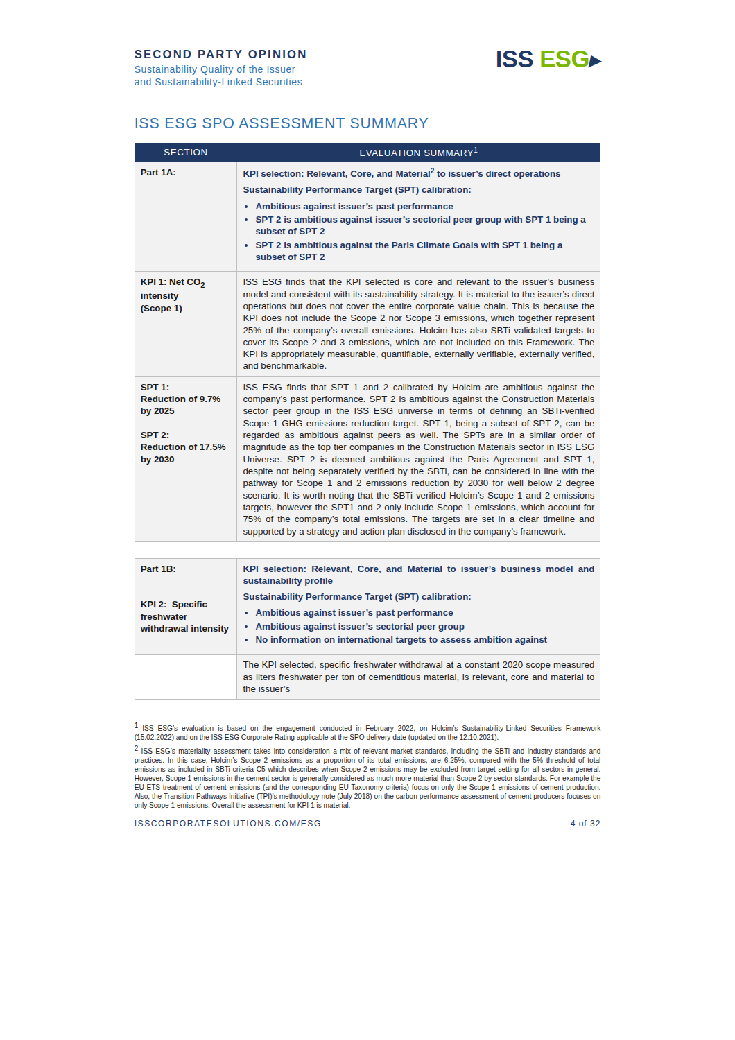Second Party Opinion
Sustainability Quality of the Issuer
and Sustainability-Linked Securities
ISS ESG▸
ISS ESG SPO ASSESSMENT SUMMARY
| SECTION | EVALUATION SUMMARY 1 |
| --- | --- |
| Part 1A: | KPI selection: Relevant, Core, and Material 2 to issuer’s direct operations Sustainability Performance Target (SPT) calibration: Ambitious against issuer’s past performance SPT 2 is ambitious against issuer’s sectorial peer group with SPT 1 being a subset of SPT 2 SPT 2 is ambitious against the Paris Climate Goals with SPT 1 being a subset of SPT 2 |
| KPI 1: Net CO 2 intensity (Scope 1) | ISS ESG finds that the KPI selected is core and relevant to the issuer’s business model and consistent with its sustainability strategy. It is material to the issuer’s direct operations but does not cover the entire corporate value chain. This is because the KPI does not include the Scope 2 nor Scope 3 emissions, which together represent 25% of the company’s overall emissions. Holcim has also SBTi validated targets to cover its Scope 2 and 3 emissions, which are not included on this Framework. The KPI is appropriately measurable, quantifiable, externally verifiable, externally verified, and benchmarkable. |
| SPT 1: Reduction of 9.7% by 2025 SPT 2: Reduction of 17.5% by 2030 | ISS ESG finds that SPT 1 and 2 calibrated by Holcim are ambitious against the company’s past performance. SPT 2 is ambitious against the Construction Materials sector peer group in the ISS ESG universe in terms of defining an SBTi-verified Scope 1 GHG emissions reduction target. SPT 1, being a subset of SPT 2, can be regarded as ambitious against peers as well. The SPTs are in a similar order of magnitude as the top tier companies in the Construction Materials sector in ISS ESG Universe. SPT 2 is deemed ambitious against the Paris Agreement and SPT 1, despite not being separately verified by the SBTi, can be considered in line with the pathway for Scope 1 and 2 emissions reduction by 2030 for well below 2 degree scenario. It is worth noting that the SBTi verified Holcim’s Scope 1 and 2 emissions targets, however the SPT1 and 2 only include Scope 1 emissions, which account for 75% of the company’s total emissions. The targets are set in a clear timeline and supported by a strategy and action plan disclosed in the company’s framework. |
| Part 1B: KPI 2: Specific freshwater withdrawal intensity | KPI selection: Relevant, Core, and Material to issuer’s business model and sustainability profile Sustainability Performance Target (SPT) calibration: Ambitious against issuer’s past performance Ambitious against issuer’s sectorial peer group No information on international targets to assess ambition against |
| | The KPI selected, specific freshwater withdrawal at a constant 2020 scope measured as liters freshwater per ton of cementitious material, is relevant, core and material to the issuer’s |
1 ISS ESG’s evaluation is based on the engagement conducted in February 2022, on Holcim’s Sustainability-Linked Securities Framework (15.02.2022) and on the ISS ESG Corporate Rating applicable at the SPO delivery date (updated on the 12.10.2021).
2 ISS ESG’s materiality assessment takes into consideration a mix of relevant market standards, including the SBTi and industry standards and practices. In this case, Holcim’s Scope 2 emissions as a proportion of its total emissions, are 6.25%, compared with the 5% threshold of total emissions as included in SBTi criteria C5 which describes when Scope 2 emissions may be excluded from target setting for all sectors in general. However, Scope 1 emissions in the cement sector is generally considered as much more material than Scope 2 by sector standards. For example the EU ETS treatment of cement emissions (and the corresponding EU Taxonomy criteria) focus on only the Scope 1 emissions of cement production. Also, the Transition Pathways Initiative (TPI)’s methodology note (July 2018) on the carbon performance assessment of cement producers focuses on only Scope 1 emissions. Overall the assessment for KPI 1 is material.
ISSCORPORATESOLUTIONS.COM/ESG
4 of 32